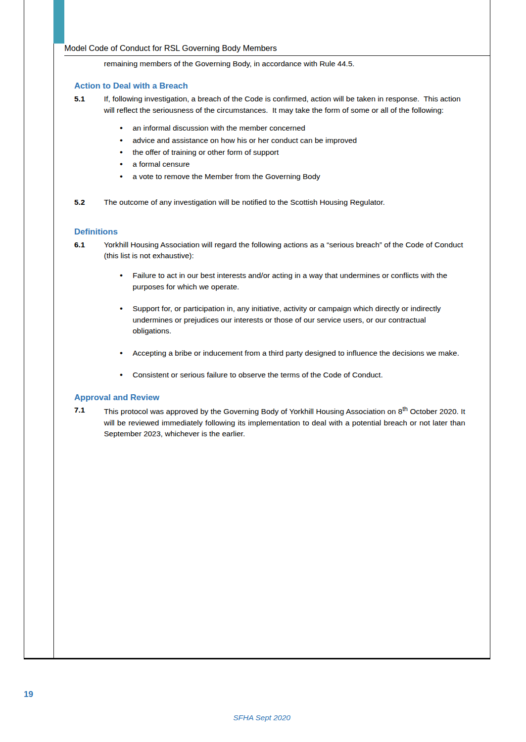Model Code of Conduct for RSL Governing Body Members
remaining members of the Governing Body, in accordance with Rule 44.5.
Action to Deal with a Breach
5.1 If, following investigation, a breach of the Code is confirmed, action will be taken in response. This action will reflect the seriousness of the circumstances. It may take the form of some or all of the following:
an informal discussion with the member concerned
advice and assistance on how his or her conduct can be improved
the offer of training or other form of support
a formal censure
a vote to remove the Member from the Governing Body
5.2 The outcome of any investigation will be notified to the Scottish Housing Regulator.
Definitions
6.1 Yorkhill Housing Association will regard the following actions as a “serious breach” of the Code of Conduct (this list is not exhaustive):
Failure to act in our best interests and/or acting in a way that undermines or conflicts with the purposes for which we operate.
Support for, or participation in, any initiative, activity or campaign which directly or indirectly undermines or prejudices our interests or those of our service users, or our contractual obligations.
Accepting a bribe or inducement from a third party designed to influence the decisions we make.
Consistent or serious failure to observe the terms of the Code of Conduct.
Approval and Review
7.1 This protocol was approved by the Governing Body of Yorkhill Housing Association on 8th October 2020. It will be reviewed immediately following its implementation to deal with a potential breach or not later than September 2023, whichever is the earlier.
19
SFHA Sept 2020